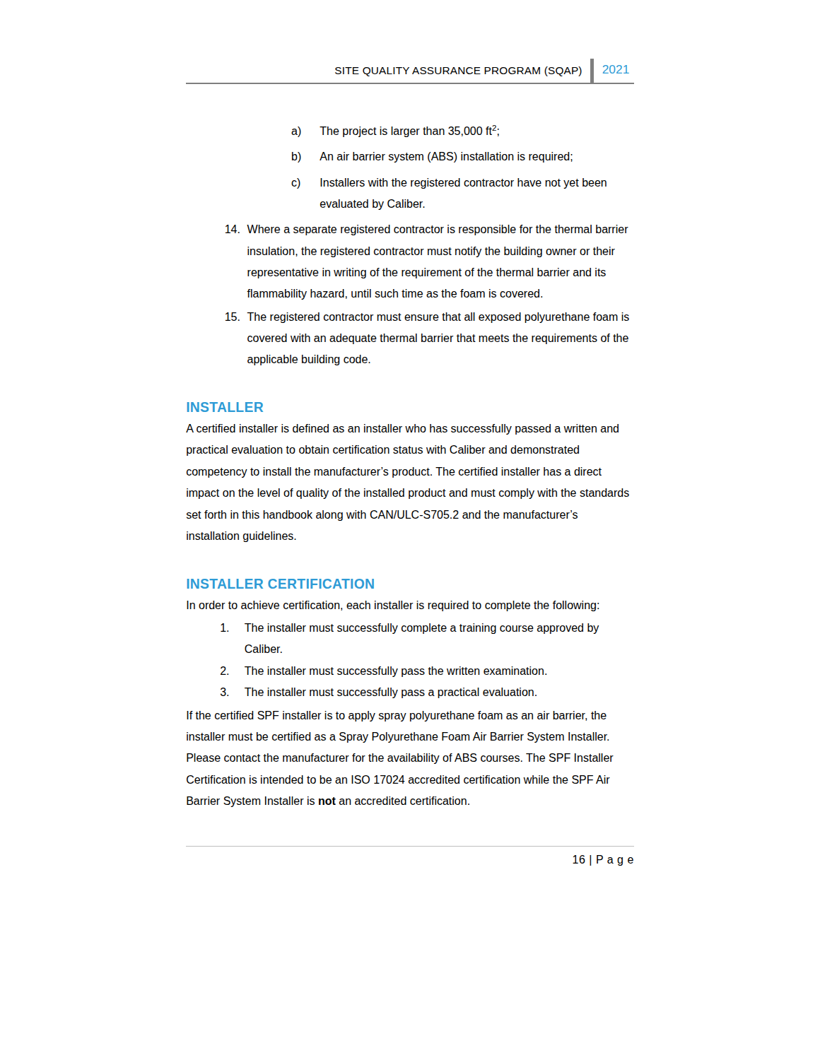SITE QUALITY ASSURANCE PROGRAM (SQAP) 2021
a) The project is larger than 35,000 ft2;
b) An air barrier system (ABS) installation is required;
c) Installers with the registered contractor have not yet been evaluated by Caliber.
14. Where a separate registered contractor is responsible for the thermal barrier insulation, the registered contractor must notify the building owner or their representative in writing of the requirement of the thermal barrier and its flammability hazard, until such time as the foam is covered.
15. The registered contractor must ensure that all exposed polyurethane foam is covered with an adequate thermal barrier that meets the requirements of the applicable building code.
INSTALLER
A certified installer is defined as an installer who has successfully passed a written and practical evaluation to obtain certification status with Caliber and demonstrated competency to install the manufacturer’s product. The certified installer has a direct impact on the level of quality of the installed product and must comply with the standards set forth in this handbook along with CAN/ULC-S705.2 and the manufacturer’s installation guidelines.
INSTALLER CERTIFICATION
In order to achieve certification, each installer is required to complete the following:
1. The installer must successfully complete a training course approved by Caliber.
2. The installer must successfully pass the written examination.
3. The installer must successfully pass a practical evaluation.
If the certified SPF installer is to apply spray polyurethane foam as an air barrier, the installer must be certified as a Spray Polyurethane Foam Air Barrier System Installer. Please contact the manufacturer for the availability of ABS courses. The SPF Installer Certification is intended to be an ISO 17024 accredited certification while the SPF Air Barrier System Installer is not an accredited certification.
16 | P a g e